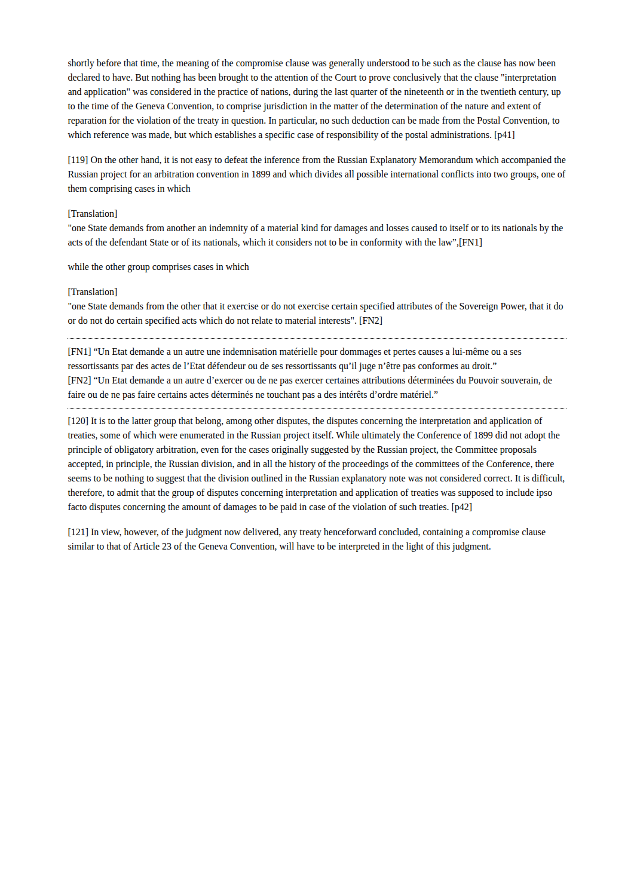shortly before that time, the meaning of the compromise clause was generally understood to be such as the clause has now been declared to have. But nothing has been brought to the attention of the Court to prove conclusively that the clause "interpretation and application" was considered in the practice of nations, during the last quarter of the nineteenth or in the twentieth century, up to the time of the Geneva Convention, to comprise jurisdiction in the matter of the determination of the nature and extent of reparation for the violation of the treaty in question. In particular, no such deduction can be made from the Postal Convention, to which reference was made, but which establishes a specific case of responsibility of the postal administrations. [p41]
[119] On the other hand, it is not easy to defeat the inference from the Russian Explanatory Memorandum which accompanied the Russian project for an arbitration convention in 1899 and which divides all possible international conflicts into two groups, one of them comprising cases in which
[Translation]
"one State demands from another an indemnity of a material kind for damages and losses caused to itself or to its nationals by the acts of the defendant State or of its nationals, which it considers not to be in conformity with the law”,[FN1]
while the other group comprises cases in which
[Translation]
"one State demands from the other that it exercise or do not exercise certain specified attributes of the Sovereign Power, that it do or do not do certain specified acts which do not relate to material interests". [FN2]
[FN1] “Un Etat demande a un autre une indemnisation matérielle pour dommages et pertes causes a lui-même ou a ses ressortissants par des actes de l’Etat défendeur ou de ses ressortissants qu’il juge n’être pas conformes au droit.”
[FN2] “Un Etat demande a un autre d’exercer ou de ne pas exercer certaines attributions déterminées du Pouvoir souverain, de faire ou de ne pas faire certains actes déterminés ne touchant pas a des intérêts d’ordre matériel.”
[120] It is to the latter group that belong, among other disputes, the disputes concerning the interpretation and application of treaties, some of which were enumerated in the Russian project itself. While ultimately the Conference of 1899 did not adopt the principle of obligatory arbitration, even for the cases originally suggested by the Russian project, the Committee proposals accepted, in principle, the Russian division, and in all the history of the proceedings of the committees of the Conference, there seems to be nothing to suggest that the division outlined in the Russian explanatory note was not considered correct. It is difficult, therefore, to admit that the group of disputes concerning interpretation and application of treaties was supposed to include ipso facto disputes concerning the amount of damages to be paid in case of the violation of such treaties. [p42]
[121] In view, however, of the judgment now delivered, any treaty henceforward concluded, containing a compromise clause similar to that of Article 23 of the Geneva Convention, will have to be interpreted in the light of this judgment.